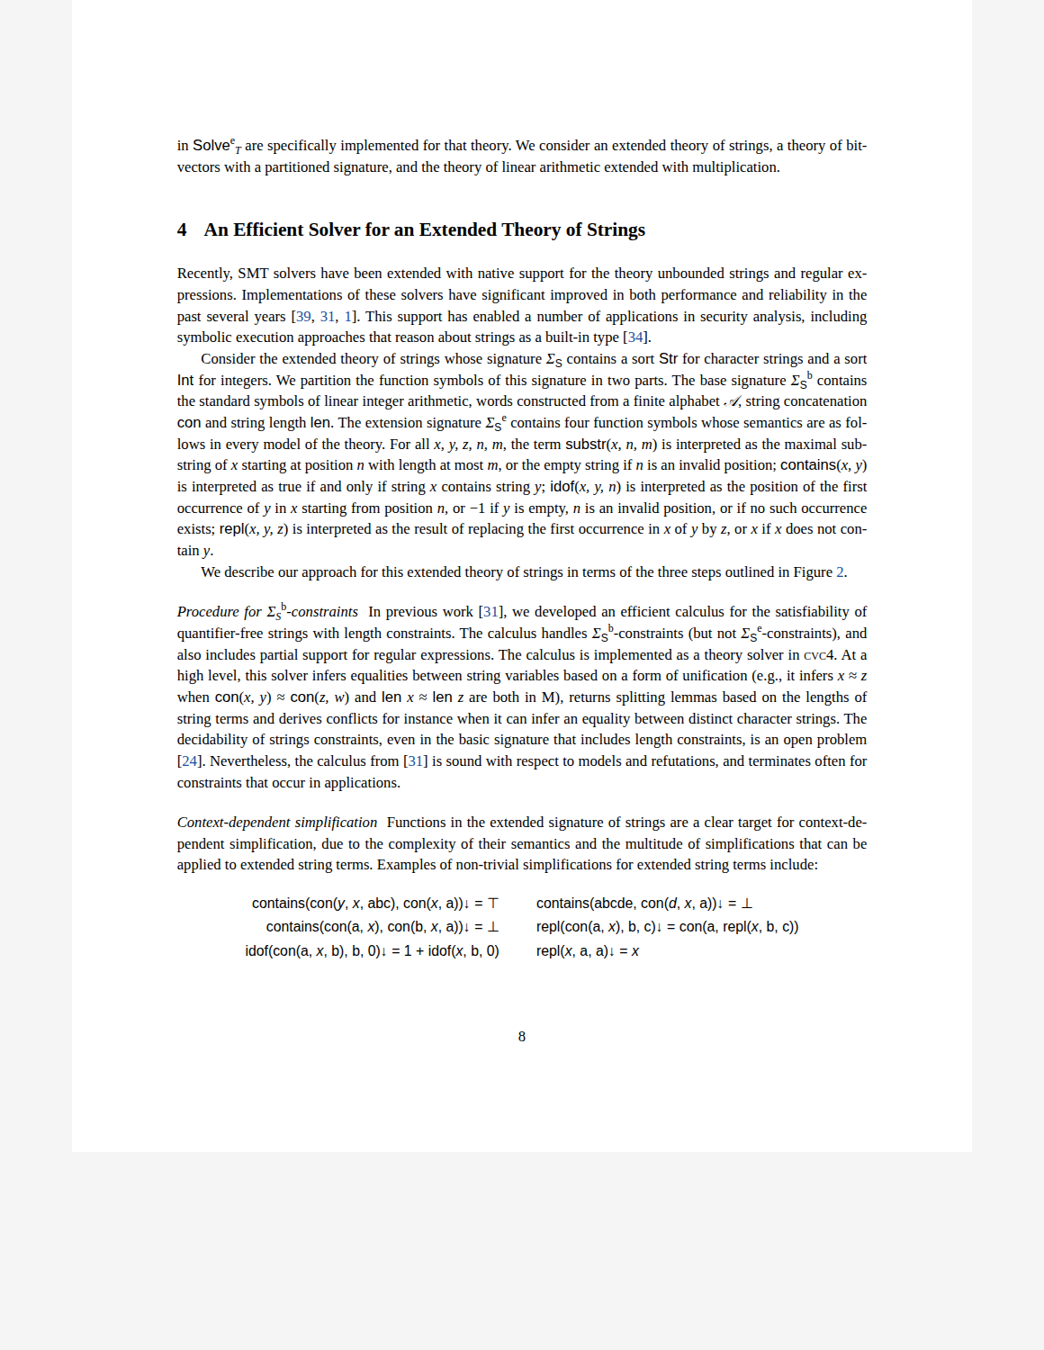in SolveeT are specifically implemented for that theory. We consider an extended theory of strings, a theory of bit-vectors with a partitioned signature, and the theory of linear arithmetic extended with multiplication.
4 An Efficient Solver for an Extended Theory of Strings
Recently, SMT solvers have been extended with native support for the theory unbounded strings and regular expressions. Implementations of these solvers have significant improved in both performance and reliability in the past several years [39, 31, 1]. This support has enabled a number of applications in security analysis, including symbolic execution approaches that reason about strings as a built-in type [34].
Consider the extended theory of strings whose signature ΣS contains a sort Str for character strings and a sort Int for integers. We partition the function symbols of this signature in two parts. The base signature ΣSb contains the standard symbols of linear integer arithmetic, words constructed from a finite alphabet 𝒜, string concatenation con and string length len. The extension signature ΣSe contains four function symbols whose semantics are as follows in every model of the theory. For all x, y, z, n, m, the term substr(x, n, m) is interpreted as the maximal substring of x starting at position n with length at most m, or the empty string if n is an invalid position; contains(x, y) is interpreted as true if and only if string x contains string y; idof(x, y, n) is interpreted as the position of the first occurrence of y in x starting from position n, or −1 if y is empty, n is an invalid position, or if no such occurrence exists; repl(x, y, z) is interpreted as the result of replacing the first occurrence in x of y by z, or x if x does not contain y.
We describe our approach for this extended theory of strings in terms of the three steps outlined in Figure 2.
Procedure for ΣSb-constraints In previous work [31], we developed an efficient calculus for the satisfiability of quantifier-free strings with length constraints. The calculus handles ΣSb-constraints (but not ΣSe-constraints), and also includes partial support for regular expressions. The calculus is implemented as a theory solver in cvc4. At a high level, this solver infers equalities between string variables based on a form of unification (e.g., it infers x ≈ z when con(x, y) ≈ con(z, w) and len x ≈ len z are both in M), returns splitting lemmas based on the lengths of string terms and derives conflicts for instance when it can infer an equality between distinct character strings. The decidability of strings constraints, even in the basic signature that includes length constraints, is an open problem [24]. Nevertheless, the calculus from [31] is sound with respect to models and refutations, and terminates often for constraints that occur in applications.
Context-dependent simplification Functions in the extended signature of strings are a clear target for context-dependent simplification, due to the complexity of their semantics and the multitude of simplifications that can be applied to extended string terms. Examples of non-trivial simplifications for extended string terms include:
| contains(con( y , x , abc), con( x , a))↓ = ⊤ | contains(abcde, con( d , x , a))↓ = ⊥ |
| contains(con(a, x ), con(b, x , a))↓ = ⊥ | repl(con(a, x ), b, c)↓ = con(a, repl( x , b, c)) |
| idof(con(a, x , b), b, 0)↓ = 1 + idof( x , b, 0) | repl( x , a, a)↓ = x |
8